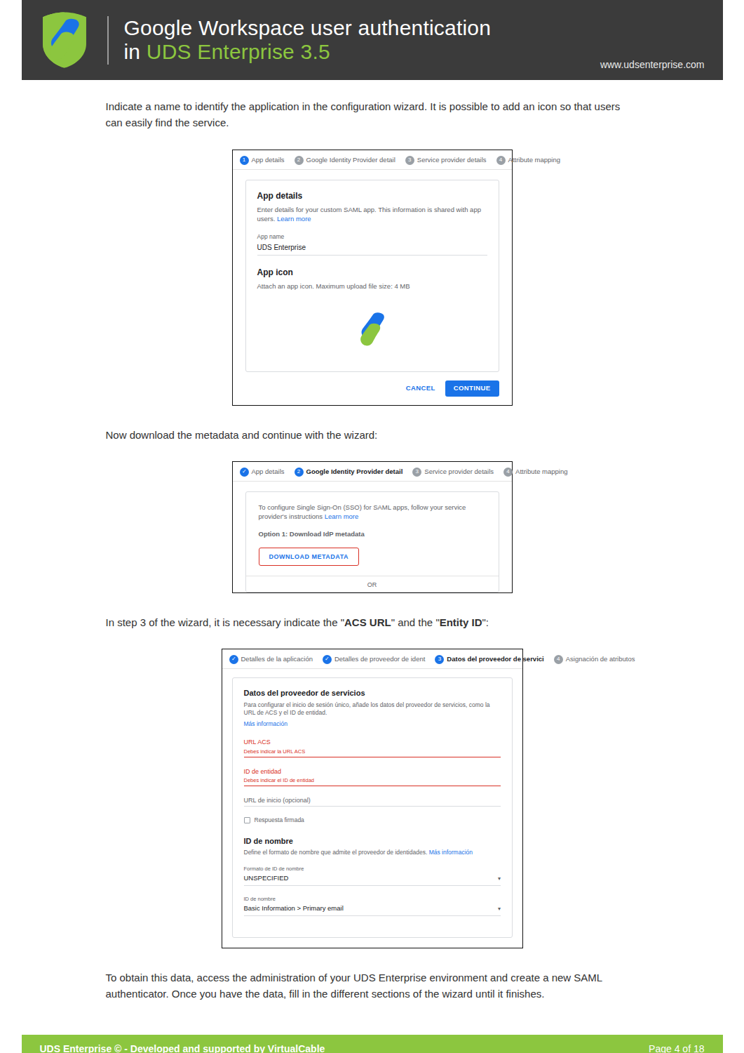Google Workspace user authentication
in UDS Enterprise 3.5
www.udsenterprise.com
Indicate a name to identify the application in the configuration wizard. It is possible to add an icon so that users can easily find the service.
1 App details 2 Google Identity Provider detail 3 Service provider details 4 Attribute mapping
App details
Enter details for your custom SAML app. This information is shared with app users. Learn more
App name
UDS Enterprise
App icon
Attach an app icon. Maximum upload file size: 4 MB
CANCEL CONTINUE
Now download the metadata and continue with the wizard:
✓ App details 2 Google Identity Provider detail 3 Service provider details 4 Attribute mapping
To configure Single Sign-On (SSO) for SAML apps, follow your service provider's instructions Learn more
Option 1: Download IdP metadata
DOWNLOAD METADATA
OR
In step 3 of the wizard, it is necessary indicate the "ACS URL" and the "Entity ID":
✓ Detalles de la aplicación ✓ Detalles de proveedor de ident 3 Datos del proveedor de servici 4 Asignación de atributos
Datos del proveedor de servicios
Para configurar el inicio de sesión único, añade los datos del proveedor de servicios, como la URL de ACS y el ID de entidad.
Más información
URL ACS
Debes indicar la URL ACS
ID de entidad
Debes indicar el ID de entidad
URL de inicio (opcional)
Respuesta firmada
ID de nombre
Define el formato de nombre que admite el proveedor de identidades. Más información
Formato de ID de nombre
UNSPECIFIED▾
ID de nombre
Basic Information > Primary email▾
To obtain this data, access the administration of your UDS Enterprise environment and create a new SAML authenticator. Once you have the data, fill in the different sections of the wizard until it finishes.
UDS Enterprise © - Developed and supported by VirtualCable
Page 4 of 18